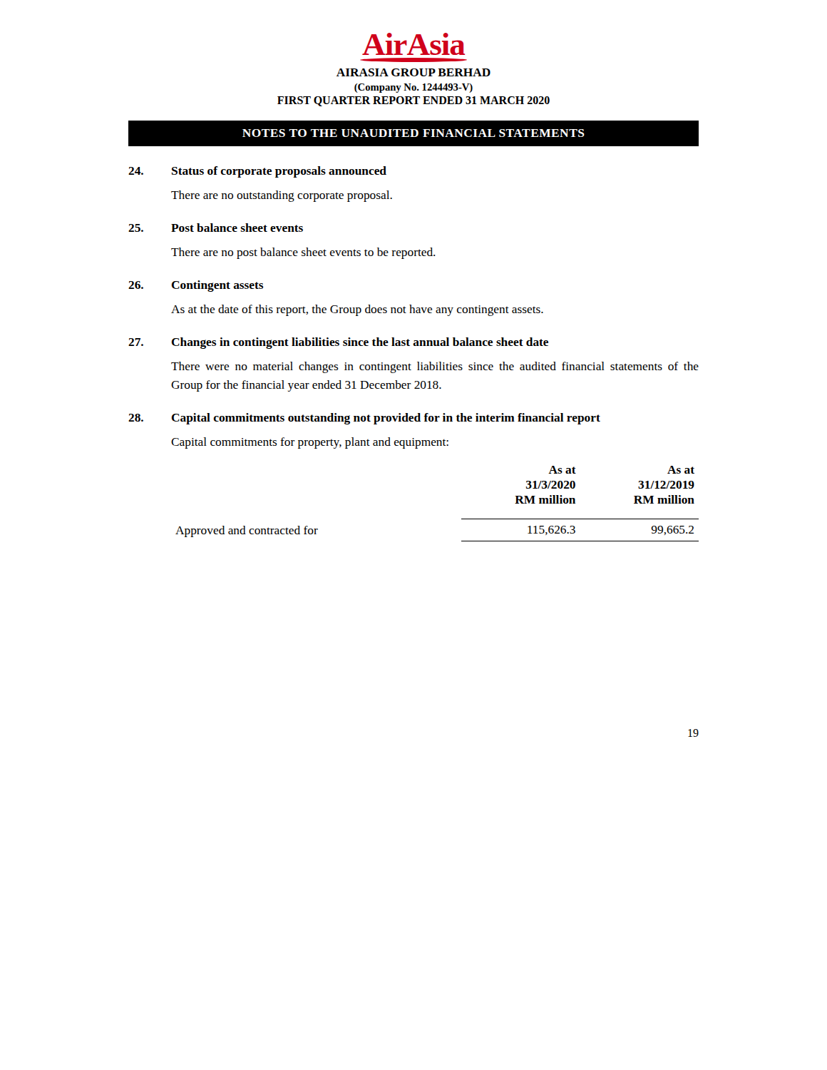AirAsia
AIRASIA GROUP BERHAD
(Company No. 1244493-V)
FIRST QUARTER REPORT ENDED 31 MARCH 2020
NOTES TO THE UNAUDITED FINANCIAL STATEMENTS
24.
Status of corporate proposals announced
There are no outstanding corporate proposal.
25.
Post balance sheet events
There are no post balance sheet events to be reported.
26.
Contingent assets
As at the date of this report, the Group does not have any contingent assets.
27.
Changes in contingent liabilities since the last annual balance sheet date
There were no material changes in contingent liabilities since the audited financial statements of the Group for the financial year ended 31 December 2018.
28.
Capital commitments outstanding not provided for in the interim financial report
Capital commitments for property, plant and equipment:
| | As at 31/3/2020 RM million | As at 31/12/2019 RM million |
| Approved and contracted for | 115,626.3 | 99,665.2 |
19